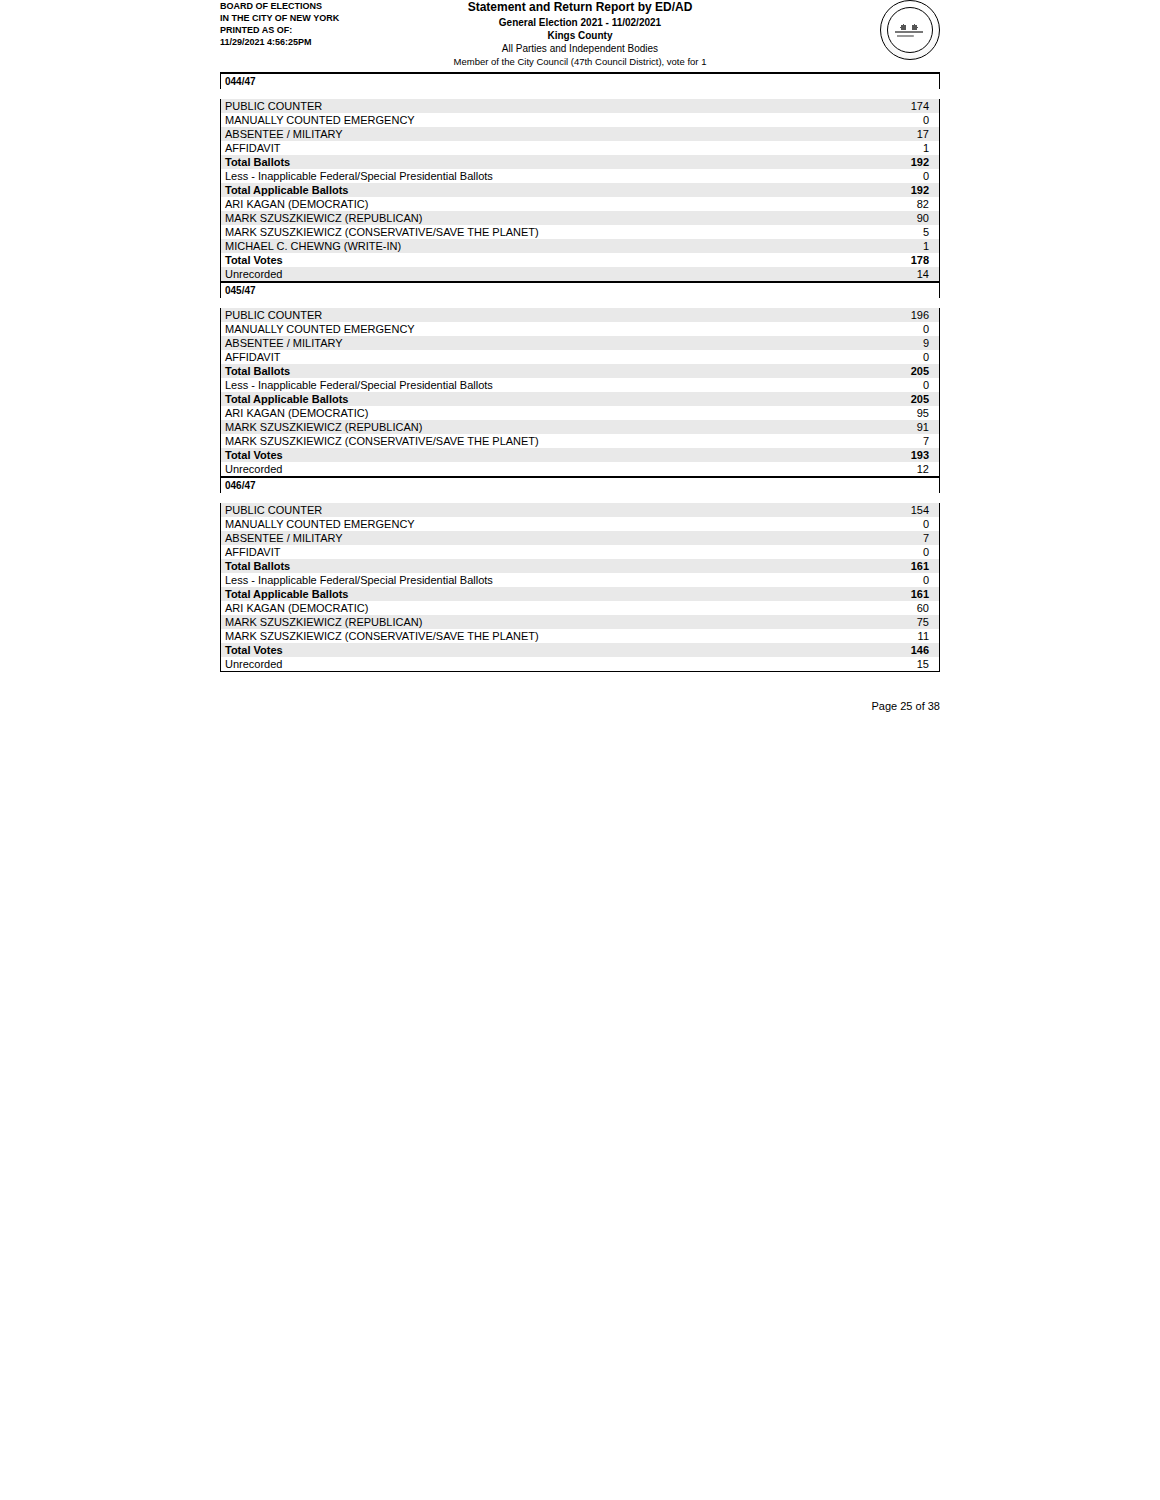BOARD OF ELECTIONS
IN THE CITY OF NEW YORK
PRINTED AS OF:
11/29/2021 4:56:25PM
Statement and Return Report by ED/AD
General Election 2021 - 11/02/2021
Kings County
All Parties and Independent Bodies
Member of the City Council (47th Council District), vote for 1
044/47
| PUBLIC COUNTER | 174 |
| MANUALLY COUNTED EMERGENCY | 0 |
| ABSENTEE / MILITARY | 17 |
| AFFIDAVIT | 1 |
| Total Ballots | 192 |
| Less - Inapplicable Federal/Special Presidential Ballots | 0 |
| Total Applicable Ballots | 192 |
| ARI KAGAN (DEMOCRATIC) | 82 |
| MARK SZUSZKIEWICZ (REPUBLICAN) | 90 |
| MARK SZUSZKIEWICZ (CONSERVATIVE/SAVE THE PLANET) | 5 |
| MICHAEL C. CHEWNG (WRITE-IN) | 1 |
| Total Votes | 178 |
| Unrecorded | 14 |
045/47
| PUBLIC COUNTER | 196 |
| MANUALLY COUNTED EMERGENCY | 0 |
| ABSENTEE / MILITARY | 9 |
| AFFIDAVIT | 0 |
| Total Ballots | 205 |
| Less - Inapplicable Federal/Special Presidential Ballots | 0 |
| Total Applicable Ballots | 205 |
| ARI KAGAN (DEMOCRATIC) | 95 |
| MARK SZUSZKIEWICZ (REPUBLICAN) | 91 |
| MARK SZUSZKIEWICZ (CONSERVATIVE/SAVE THE PLANET) | 7 |
| Total Votes | 193 |
| Unrecorded | 12 |
046/47
| PUBLIC COUNTER | 154 |
| MANUALLY COUNTED EMERGENCY | 0 |
| ABSENTEE / MILITARY | 7 |
| AFFIDAVIT | 0 |
| Total Ballots | 161 |
| Less - Inapplicable Federal/Special Presidential Ballots | 0 |
| Total Applicable Ballots | 161 |
| ARI KAGAN (DEMOCRATIC) | 60 |
| MARK SZUSZKIEWICZ (REPUBLICAN) | 75 |
| MARK SZUSZKIEWICZ (CONSERVATIVE/SAVE THE PLANET) | 11 |
| Total Votes | 146 |
| Unrecorded | 15 |
Page 25 of 38